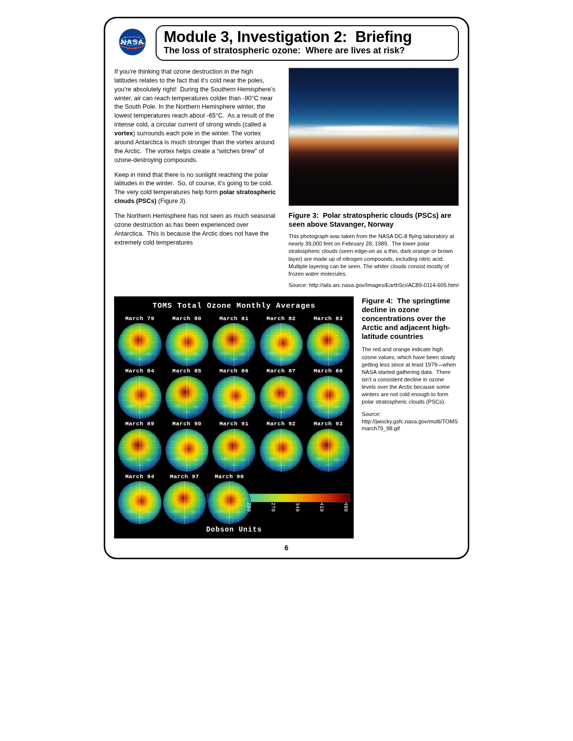NASA
Module 3, Investigation 2: Briefing
The loss of stratospheric ozone: Where are lives at risk?
If you’re thinking that ozone destruction in the high latitudes relates to the fact that it’s cold near the poles, you’re absolutely right! During the Southern Hemisphere’s winter, air can reach temperatures colder than -90°C near the South Pole. In the Northern Hemisphere winter, the lowest temperatures reach about -65°C. As a result of the intense cold, a circular current of strong winds (called a vortex) surrounds each pole in the winter. The vortex around Antarctica is much stronger than the vortex around the Arctic. The vortex helps create a “witches brew” of ozone-destroying compounds.
Keep in mind that there is no sunlight reaching the polar latitudes in the winter. So, of course, it’s going to be cold. The very cold temperatures help form polar stratospheric clouds (PSCs) (Figure 3).
The Northern Hemisphere has not seen as much seasonal ozone destruction as has been experienced over Antarctica. This is because the Arctic does not have the extremely cold temperatures
Figure 3: Polar stratospheric clouds (PSCs) are seen above Stavanger, Norway
This photograph was taken from the NASA DC-8 flying laboratory at nearly 39,000 feet on February 28, 1989. The lower polar stratospheric clouds (seen edge-on as a thin, dark orange or brown layer) are made up of nitrogen compounds, including nitric acid. Multiple layering can be seen. The whiter clouds consist mostly of frozen water molecules.
Source: http://ails.arc.nasa.gov/Images/EarthSci/AC89-0114-605.html
TOMS Total Ozone Monthly Averages
March 79
March 80
March 81
March 82
March 83
March 84
March 85
March 86
March 87
March 88
March 89
March 90
March 91
March 92
March 93
March 94
March 97
March 98
200 270 340 410 480 550
Dobson Units
Figure 4: The springtime decline in ozone concentrations over the Arctic and adjacent high-latitude countries
The red and orange indicate high ozone values, which have been slowly getting less since at least 1979—when NASA started gathering data. There isn’t a consistent decline in ozone levels over the Arctic because some winters are not cold enough to form polar stratospheric clouds (PSCs).
Source: http://jwocky.gsfc.nasa.gov/multi/TOMSmarch79_98.gif
6